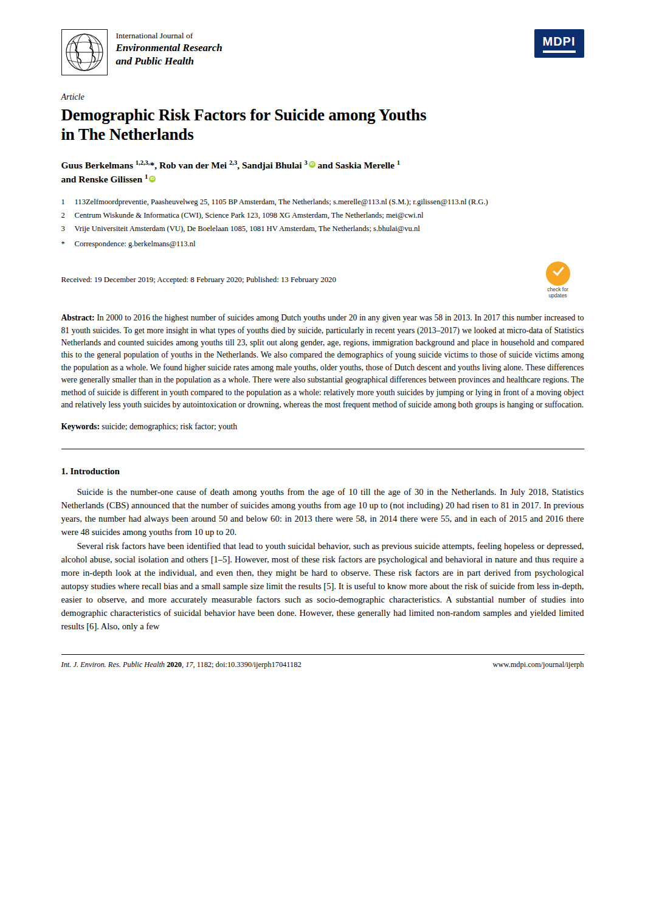International Journal of Environmental Research and Public Health
MDPI
Article
Demographic Risk Factors for Suicide among Youths
in The Netherlands
Guus Berkelmans 1,2,3,*, Rob van der Mei 2,3, Sandjai Bhulai 3 and Saskia Merelle 1
and Renske Gilissen 1
1113Zelfmoordpreventie, Paasheuvelweg 25, 1105 BP Amsterdam, The Netherlands; s.merelle@113.nl (S.M.); r.gilissen@113.nl (R.G.)
2 Centrum Wiskunde & Informatica (CWI), Science Park 123, 1098 XG Amsterdam, The Netherlands; mei@cwi.nl
3 Vrije Universiteit Amsterdam (VU), De Boelelaan 1085, 1081 HV Amsterdam, The Netherlands; s.bhulai@vu.nl
*Correspondence: g.berkelmans@113.nl
Received: 19 December 2019; Accepted: 8 February 2020; Published: 13 February 2020
check for
updates
Abstract: In 2000 to 2016 the highest number of suicides among Dutch youths under 20 in any given year was 58 in 2013. In 2017 this number increased to 81 youth suicides. To get more insight in what types of youths died by suicide, particularly in recent years (2013–2017) we looked at micro-data of Statistics Netherlands and counted suicides among youths till 23, split out along gender, age, regions, immigration background and place in household and compared this to the general population of youths in the Netherlands. We also compared the demographics of young suicide victims to those of suicide victims among the population as a whole. We found higher suicide rates among male youths, older youths, those of Dutch descent and youths living alone. These differences were generally smaller than in the population as a whole. There were also substantial geographical differences between provinces and healthcare regions. The method of suicide is different in youth compared to the population as a whole: relatively more youth suicides by jumping or lying in front of a moving object and relatively less youth suicides by autointoxication or drowning, whereas the most frequent method of suicide among both groups is hanging or suffocation.
Keywords: suicide; demographics; risk factor; youth
1. Introduction
Suicide is the number-one cause of death among youths from the age of 10 till the age of 30 in the Netherlands. In July 2018, Statistics Netherlands (CBS) announced that the number of suicides among youths from age 10 up to (not including) 20 had risen to 81 in 2017. In previous years, the number had always been around 50 and below 60: in 2013 there were 58, in 2014 there were 55, and in each of 2015 and 2016 there were 48 suicides among youths from 10 up to 20.
Several risk factors have been identified that lead to youth suicidal behavior, such as previous suicide attempts, feeling hopeless or depressed, alcohol abuse, social isolation and others [1–5]. However, most of these risk factors are psychological and behavioral in nature and thus require a more in-depth look at the individual, and even then, they might be hard to observe. These risk factors are in part derived from psychological autopsy studies where recall bias and a small sample size limit the results [5]. It is useful to know more about the risk of suicide from less in-depth, easier to observe, and more accurately measurable factors such as socio-demographic characteristics. A substantial number of studies into demographic characteristics of suicidal behavior have been done. However, these generally had limited non-random samples and yielded limited results [6]. Also, only a few
Int. J. Environ. Res. Public Health 2020, 17, 1182; doi:10.3390/ijerph17041182
www.mdpi.com/journal/ijerph